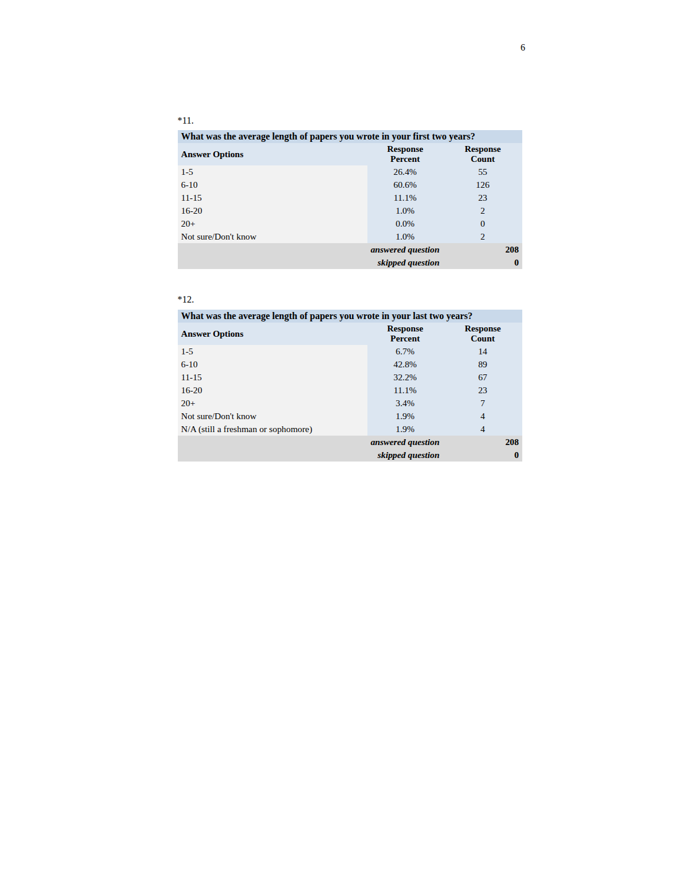6
*11.
| What was the average length of papers you wrote in your first two years? |
| Answer Options | Response Percent | Response Count |
| 1-5 | 26.4% | 55 |
| 6-10 | 60.6% | 126 |
| 11-15 | 11.1% | 23 |
| 16-20 | 1.0% | 2 |
| 20+ | 0.0% | 0 |
| Not sure/Don't know | 1.0% | 2 |
| answered question | 208 |
| skipped question | 0 |
*12.
| What was the average length of papers you wrote in your last two years? |
| Answer Options | Response Percent | Response Count |
| 1-5 | 6.7% | 14 |
| 6-10 | 42.8% | 89 |
| 11-15 | 32.2% | 67 |
| 16-20 | 11.1% | 23 |
| 20+ | 3.4% | 7 |
| Not sure/Don't know | 1.9% | 4 |
| N/A (still a freshman or sophomore) | 1.9% | 4 |
| answered question | 208 |
| skipped question | 0 |